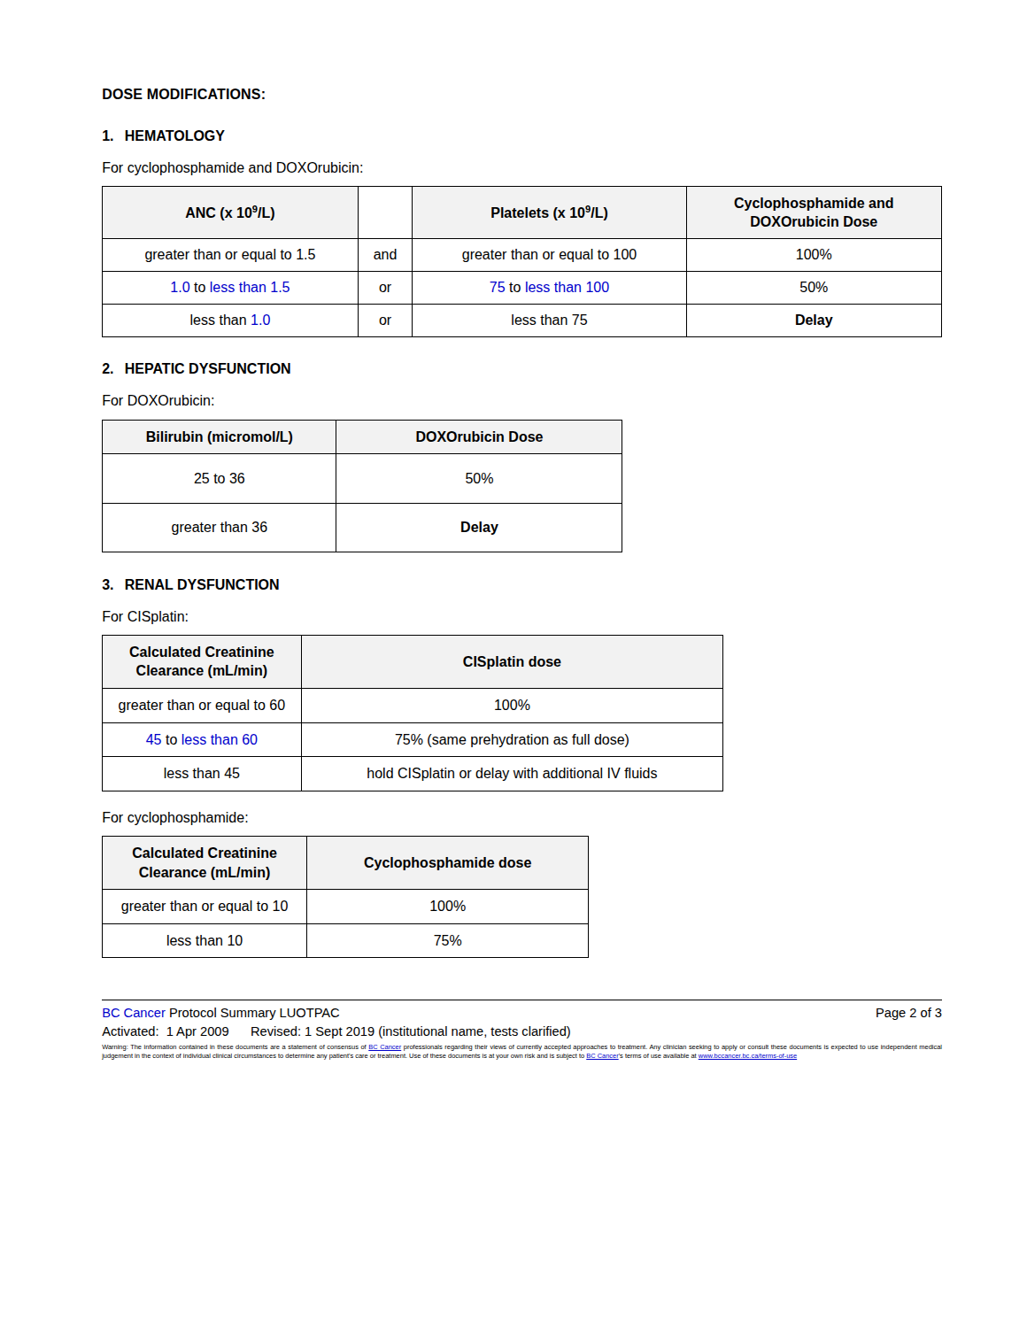DOSE MODIFICATIONS:
1. HEMATOLOGY
For cyclophosphamide and DOXOrubicin:
| ANC (x 10 9 /L) | | Platelets (x 10 9 /L) | Cyclophosphamide and DOXOrubicin Dose |
| --- | --- | --- | --- |
| greater than or equal to 1.5 | and | greater than or equal to 100 | 100% |
| 1.0 to less than 1.5 | or | 75 to less than 100 | 50% |
| less than 1.0 | or | less than 75 | Delay |
2. HEPATIC DYSFUNCTION
For DOXOrubicin:
| Bilirubin (micromol/L) | DOXOrubicin Dose |
| --- | --- |
| 25 to 36 | 50% |
| greater than 36 | Delay |
3. RENAL DYSFUNCTION
For CISplatin:
| Calculated Creatinine Clearance (mL/min) | CISplatin dose |
| --- | --- |
| greater than or equal to 60 | 100% |
| 45 to less than 60 | 75% (same prehydration as full dose) |
| less than 45 | hold CISplatin or delay with additional IV fluids |
For cyclophosphamide:
| Calculated Creatinine Clearance (mL/min) | Cyclophosphamide dose |
| --- | --- |
| greater than or equal to 10 | 100% |
| less than 10 | 75% |
BC Cancer Protocol Summary LUOTPAC Page 2 of 3
Activated: 1 Apr 2009 Revised: 1 Sept 2019 (institutional name, tests clarified)
Warning: The information contained in these documents are a statement of consensus of BC Cancer professionals regarding their views of currently accepted approaches to treatment. Any clinician seeking to apply or consult these documents is expected to use independent medical judgement in the context of individual clinical circumstances to determine any patient's care or treatment. Use of these documents is at your own risk and is subject to BC Cancer's terms of use available at www.bccancer.bc.ca/terms-of-use